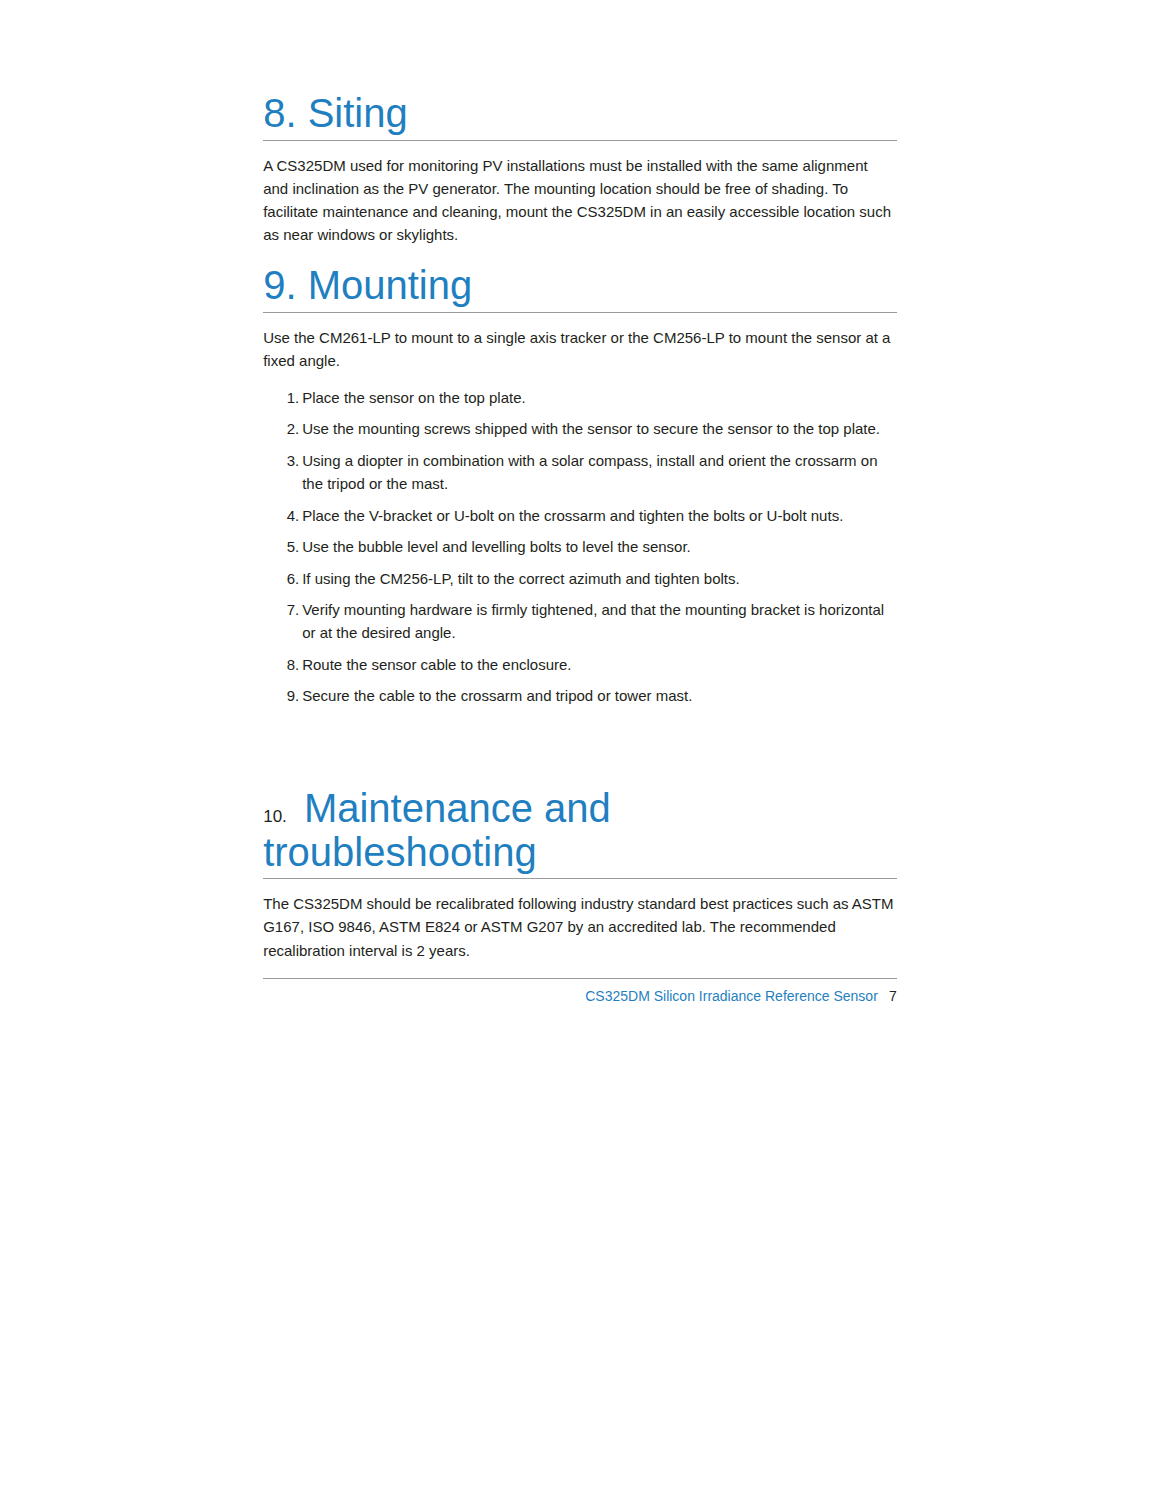8. Siting
A CS325DM used for monitoring PV installations must be installed with the same alignment and inclination as the PV generator. The mounting location should be free of shading. To facilitate maintenance and cleaning, mount the CS325DM in an easily accessible location such as near windows or skylights.
9. Mounting
Use the CM261-LP to mount to a single axis tracker or the CM256-LP to mount the sensor at a fixed angle.
Place the sensor on the top plate.
Use the mounting screws shipped with the sensor to secure the sensor to the top plate.
Using a diopter in combination with a solar compass, install and orient the crossarm on the tripod or the mast.
Place the V-bracket or U-bolt on the crossarm and tighten the bolts or U-bolt nuts.
Use the bubble level and levelling bolts to level the sensor.
If using the CM256-LP, tilt to the correct azimuth and tighten bolts.
Verify mounting hardware is firmly tightened, and that the mounting bracket is horizontal or at the desired angle.
Route the sensor cable to the enclosure.
Secure the cable to the crossarm and tripod or tower mast.
10. Maintenance and troubleshooting
The CS325DM should be recalibrated following industry standard best practices such as ASTM G167, ISO 9846, ASTM E824 or ASTM G207 by an accredited lab. The recommended recalibration interval is 2 years.
CS325DM Silicon Irradiance Reference Sensor7